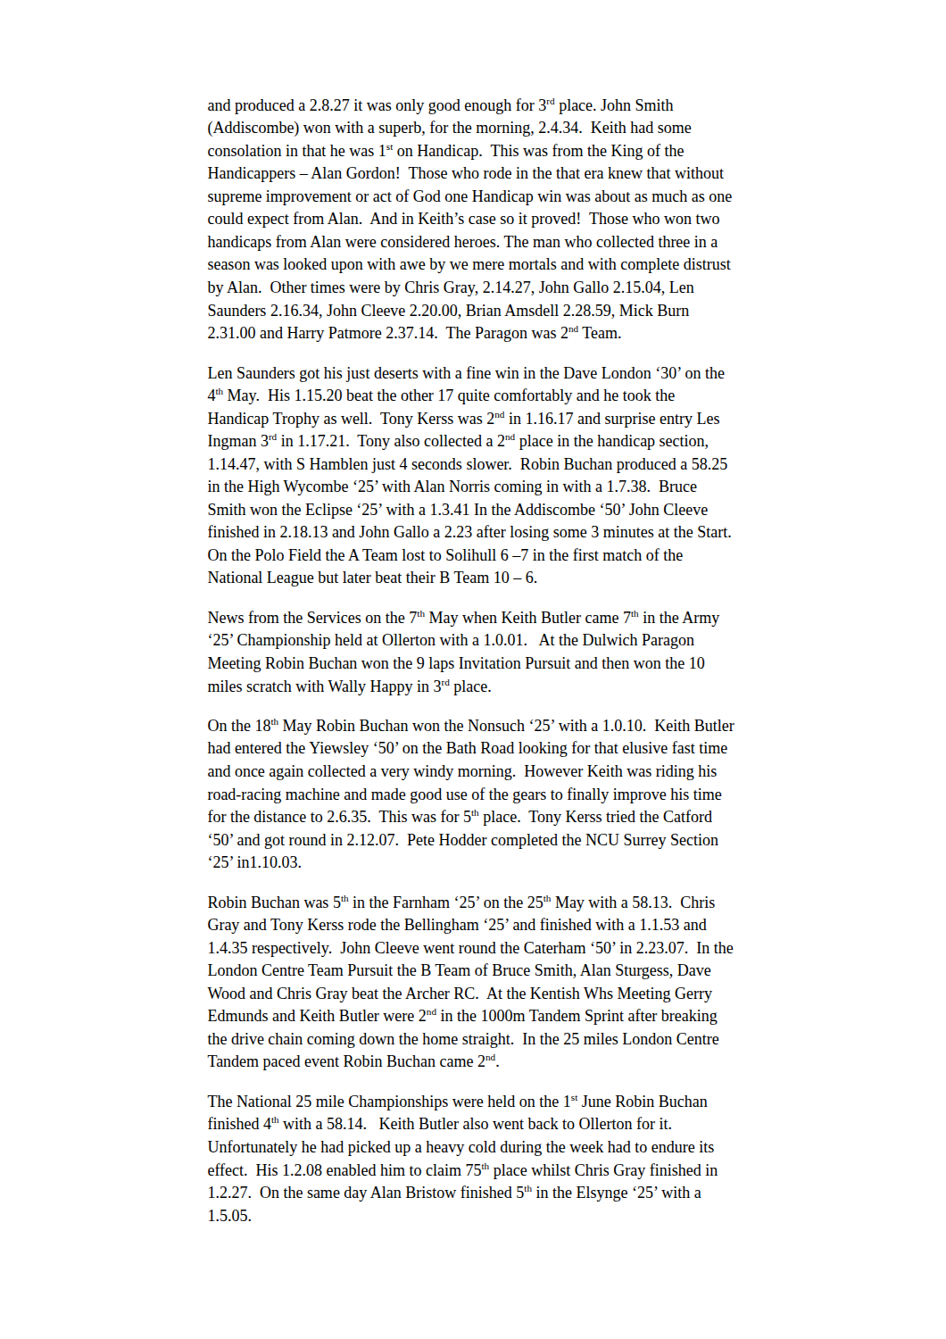and produced a 2.8.27 it was only good enough for 3rd place. John Smith (Addiscombe) won with a superb, for the morning, 2.4.34. Keith had some consolation in that he was 1st on Handicap. This was from the King of the Handicappers – Alan Gordon! Those who rode in the that era knew that without supreme improvement or act of God one Handicap win was about as much as one could expect from Alan. And in Keith’s case so it proved! Those who won two handicaps from Alan were considered heroes. The man who collected three in a season was looked upon with awe by we mere mortals and with complete distrust by Alan. Other times were by Chris Gray, 2.14.27, John Gallo 2.15.04, Len Saunders 2.16.34, John Cleeve 2.20.00, Brian Amsdell 2.28.59, Mick Burn 2.31.00 and Harry Patmore 2.37.14. The Paragon was 2nd Team.
Len Saunders got his just deserts with a fine win in the Dave London ‘30’ on the 4th May. His 1.15.20 beat the other 17 quite comfortably and he took the Handicap Trophy as well. Tony Kerss was 2nd in 1.16.17 and surprise entry Les Ingman 3rd in 1.17.21. Tony also collected a 2nd place in the handicap section, 1.14.47, with S Hamblen just 4 seconds slower. Robin Buchan produced a 58.25 in the High Wycombe ‘25’ with Alan Norris coming in with a 1.7.38. Bruce Smith won the Eclipse ‘25’ with a 1.3.41 In the Addiscombe ‘50’ John Cleeve finished in 2.18.13 and John Gallo a 2.23 after losing some 3 minutes at the Start. On the Polo Field the A Team lost to Solihull 6 –7 in the first match of the National League but later beat their B Team 10 – 6.
News from the Services on the 7th May when Keith Butler came 7th in the Army ‘25’ Championship held at Ollerton with a 1.0.01. At the Dulwich Paragon Meeting Robin Buchan won the 9 laps Invitation Pursuit and then won the 10 miles scratch with Wally Happy in 3rd place.
On the 18th May Robin Buchan won the Nonsuch ‘25’ with a 1.0.10. Keith Butler had entered the Yiewsley ‘50’ on the Bath Road looking for that elusive fast time and once again collected a very windy morning. However Keith was riding his road-racing machine and made good use of the gears to finally improve his time for the distance to 2.6.35. This was for 5th place. Tony Kerss tried the Catford ‘50’ and got round in 2.12.07. Pete Hodder completed the NCU Surrey Section ‘25’ in1.10.03.
Robin Buchan was 5th in the Farnham ‘25’ on the 25th May with a 58.13. Chris Gray and Tony Kerss rode the Bellingham ‘25’ and finished with a 1.1.53 and 1.4.35 respectively. John Cleeve went round the Caterham ‘50’ in 2.23.07. In the London Centre Team Pursuit the B Team of Bruce Smith, Alan Sturgess, Dave Wood and Chris Gray beat the Archer RC. At the Kentish Whs Meeting Gerry Edmunds and Keith Butler were 2nd in the 1000m Tandem Sprint after breaking the drive chain coming down the home straight. In the 25 miles London Centre Tandem paced event Robin Buchan came 2nd.
The National 25 mile Championships were held on the 1st June Robin Buchan finished 4th with a 58.14. Keith Butler also went back to Ollerton for it. Unfortunately he had picked up a heavy cold during the week had to endure its effect. His 1.2.08 enabled him to claim 75th place whilst Chris Gray finished in 1.2.27. On the same day Alan Bristow finished 5th in the Elsynge ‘25’ with a 1.5.05.